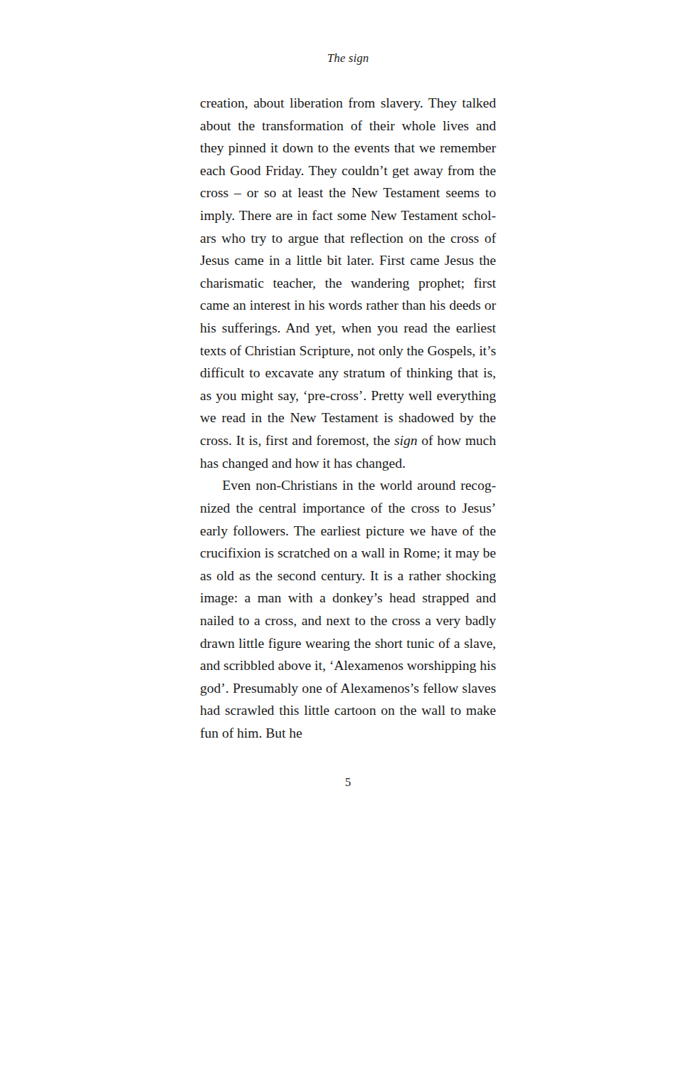The sign
creation, about liberation from slavery. They talked about the transformation of their whole lives and they pinned it down to the events that we remember each Good Friday. They couldn’t get away from the cross – or so at least the New Testament seems to imply. There are in fact some New Testament scholars who try to argue that reflection on the cross of Jesus came in a little bit later. First came Jesus the charismatic teacher, the wandering prophet; first came an interest in his words rather than his deeds or his sufferings. And yet, when you read the earliest texts of Christian Scripture, not only the Gospels, it’s difficult to excavate any stratum of thinking that is, as you might say, ‘pre-cross’. Pretty well everything we read in the New Testament is shadowed by the cross. It is, first and foremost, the sign of how much has changed and how it has changed.
Even non-Christians in the world around recognized the central importance of the cross to Jesus’ early followers. The earliest picture we have of the crucifixion is scratched on a wall in Rome; it may be as old as the second century. It is a rather shocking image: a man with a donkey’s head strapped and nailed to a cross, and next to the cross a very badly drawn little figure wearing the short tunic of a slave, and scribbled above it, ‘Alexamenos worshipping his god’. Presumably one of Alexamenos’s fellow slaves had scrawled this little cartoon on the wall to make fun of him. But he
5